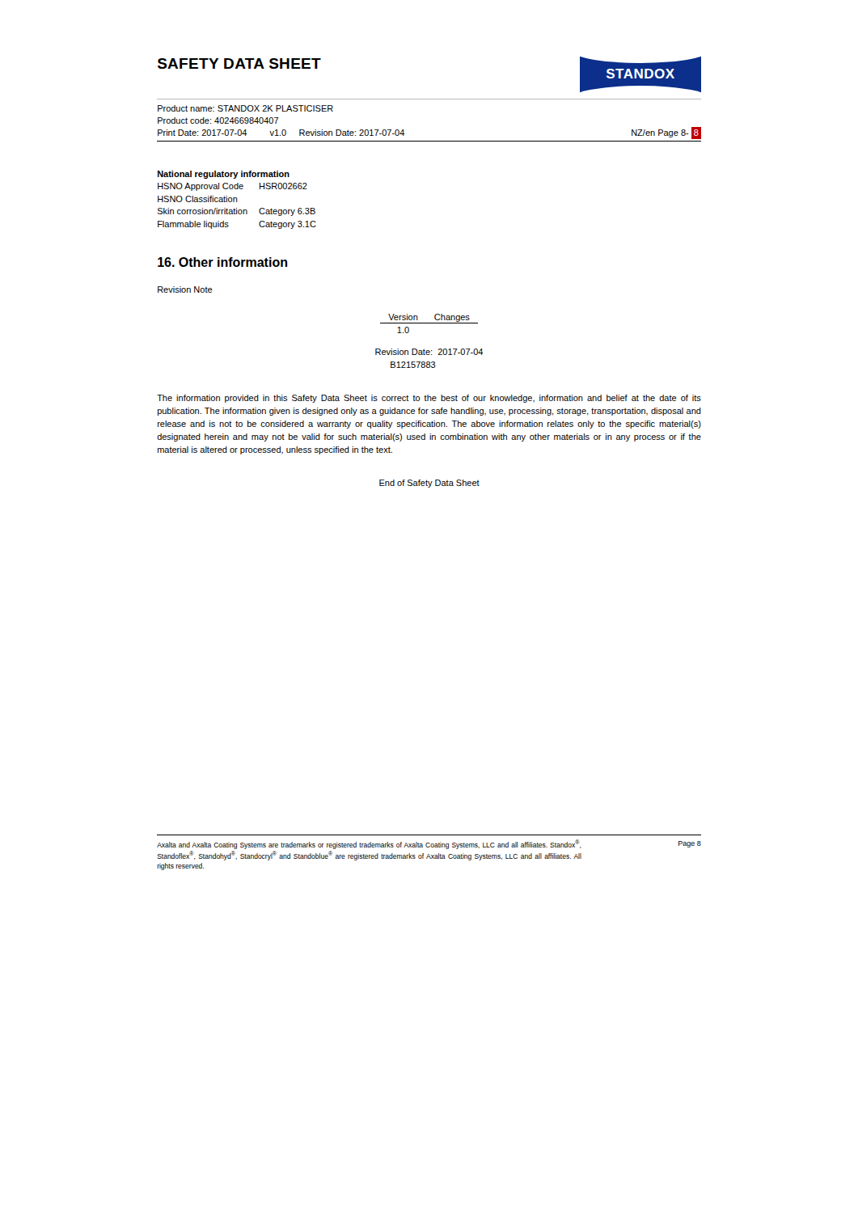SAFETY DATA SHEET
STANDOX
Product name: STANDOX 2K PLASTICISER
Product code: 4024669840407
Print Date: 2017-07-04 v1.0 Revision Date: 2017-07-04 NZ/en Page 8- 8
National regulatory information
| HSNO Approval Code | HSR002662 |
| HSNO Classification | |
| Skin corrosion/irritation | Category 6.3B |
| Flammable liquids | Category 3.1C |
16. Other information
Revision Note
| Version | Changes |
| --- | --- |
| 1.0 | |
Revision Date: 2017-07-04 B12157883
The information provided in this Safety Data Sheet is correct to the best of our knowledge, information and belief at the date of its publication. The information given is designed only as a guidance for safe handling, use, processing, storage, transportation, disposal and release and is not to be considered a warranty or quality specification. The above information relates only to the specific material(s) designated herein and may not be valid for such material(s) used in combination with any other materials or in any process or if the material is altered or processed, unless specified in the text.
End of Safety Data Sheet
Axalta and Axalta Coating Systems are trademarks or registered trademarks of Axalta Coating Systems, LLC and all affiliates. Standox®, Standoflex®, Standohyd®, Standocryl® and Standoblue® are registered trademarks of Axalta Coating Systems, LLC and all affiliates. All rights reserved.
Page 8